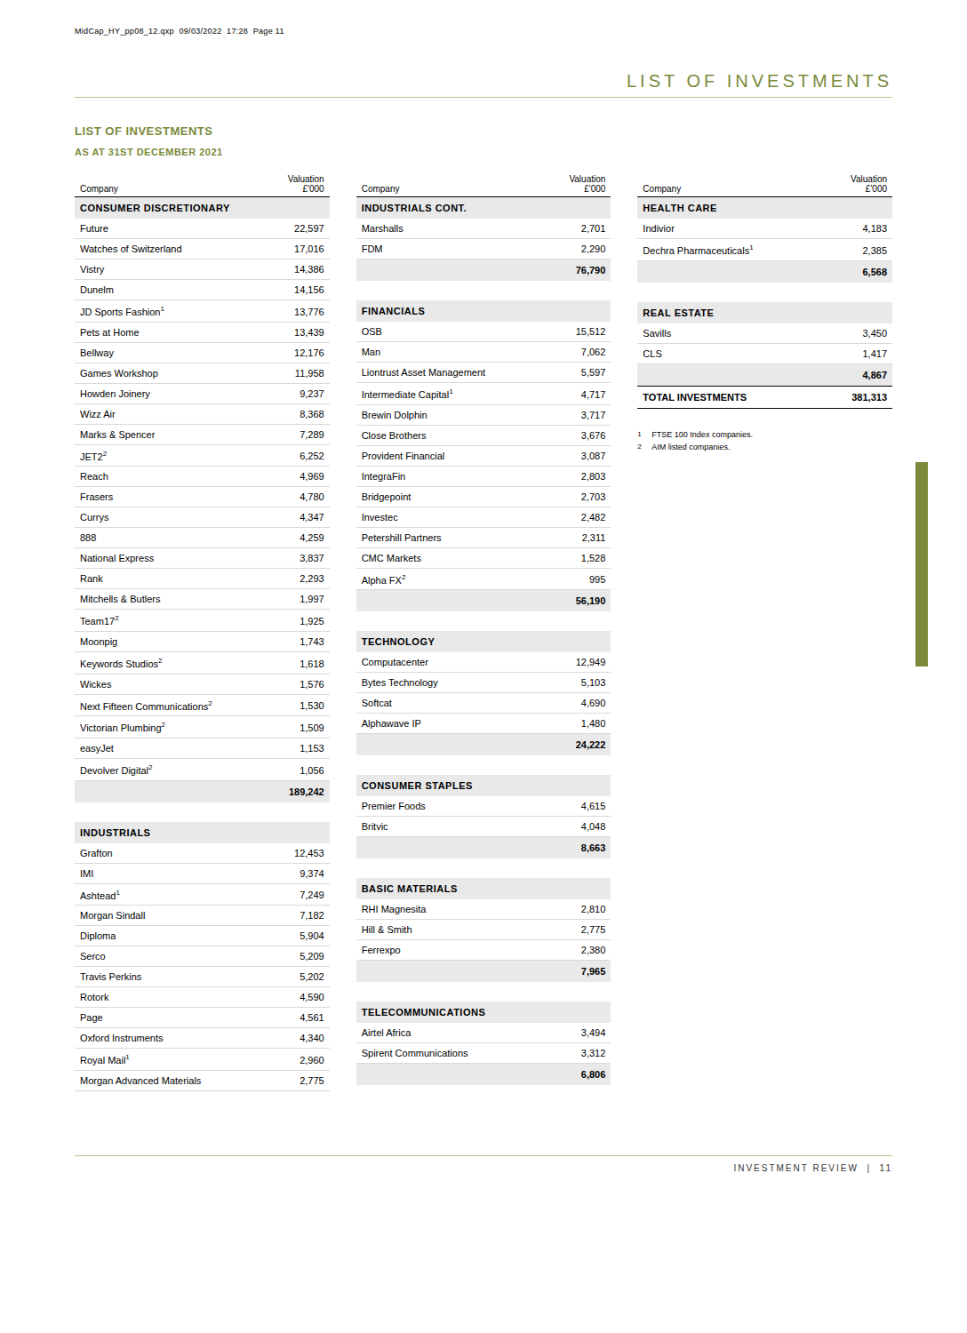MidCap_HY_pp08_12.qxp 09/03/2022 17:28 Page 11
LIST OF INVESTMENTS
LIST OF INVESTMENTS
AS AT 31ST DECEMBER 2021
| Company | Valuation £'000 |
| --- | --- |
| CONSUMER DISCRETIONARY |
| Future | 22,597 |
| Watches of Switzerland | 17,016 |
| Vistry | 14,386 |
| Dunelm | 14,156 |
| JD Sports Fashion 1 | 13,776 |
| Pets at Home | 13,439 |
| Bellway | 12,176 |
| Games Workshop | 11,958 |
| Howden Joinery | 9,237 |
| Wizz Air | 8,368 |
| Marks & Spencer | 7,289 |
| JET2 2 | 6,252 |
| Reach | 4,969 |
| Frasers | 4,780 |
| Currys | 4,347 |
| 888 | 4,259 |
| National Express | 3,837 |
| Rank | 2,293 |
| Mitchells & Butlers | 1,997 |
| Team17 2 | 1,925 |
| Moonpig | 1,743 |
| Keywords Studios 2 | 1,618 |
| Wickes | 1,576 |
| Next Fifteen Communications 2 | 1,530 |
| Victorian Plumbing 2 | 1,509 |
| easyJet | 1,153 |
| Devolver Digital 2 | 1,056 |
| | 189,242 |
| INDUSTRIALS |
| Grafton | 12,453 |
| IMI | 9,374 |
| Ashtead 1 | 7,249 |
| Morgan Sindall | 7,182 |
| Diploma | 5,904 |
| Serco | 5,209 |
| Travis Perkins | 5,202 |
| Rotork | 4,590 |
| Page | 4,561 |
| Oxford Instruments | 4,340 |
| Royal Mail 1 | 2,960 |
| Morgan Advanced Materials | 2,775 |
| Company | Valuation £'000 |
| --- | --- |
| INDUSTRIALS CONT. |
| Marshalls | 2,701 |
| FDM | 2,290 |
| | 76,790 |
| FINANCIALS |
| OSB | 15,512 |
| Man | 7,062 |
| Liontrust Asset Management | 5,597 |
| Intermediate Capital 1 | 4,717 |
| Brewin Dolphin | 3,717 |
| Close Brothers | 3,676 |
| Provident Financial | 3,087 |
| IntegraFin | 2,803 |
| Bridgepoint | 2,703 |
| Investec | 2,482 |
| Petershill Partners | 2,311 |
| CMC Markets | 1,528 |
| Alpha FX 2 | 995 |
| | 56,190 |
| TECHNOLOGY |
| Computacenter | 12,949 |
| Bytes Technology | 5,103 |
| Softcat | 4,690 |
| Alphawave IP | 1,480 |
| | 24,222 |
| CONSUMER STAPLES |
| Premier Foods | 4,615 |
| Britvic | 4,048 |
| | 8,663 |
| BASIC MATERIALS |
| RHI Magnesita | 2,810 |
| Hill & Smith | 2,775 |
| Ferrexpo | 2,380 |
| | 7,965 |
| TELECOMMUNICATIONS |
| Airtel Africa | 3,494 |
| Spirent Communications | 3,312 |
| | 6,806 |
| Company | Valuation £'000 |
| --- | --- |
| HEALTH CARE |
| Indivior | 4,183 |
| Dechra Pharmaceuticals 1 | 2,385 |
| | 6,568 |
| REAL ESTATE |
| Savills | 3,450 |
| CLS | 1,417 |
| | 4,867 |
| TOTAL INVESTMENTS | 381,313 |
1 FTSE 100 Index companies.
2 AIM listed companies.
INVESTMENT REVIEW | 11